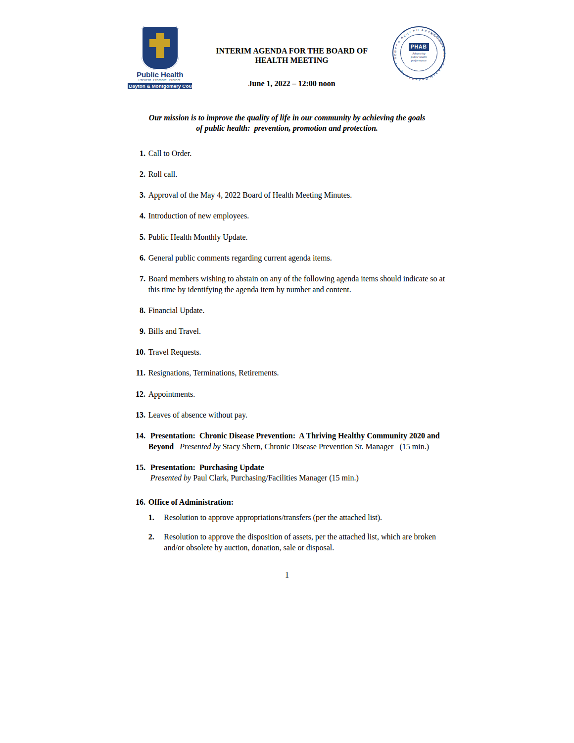Public Health
Prevent. Promote. Protect.
Dayton & Montgomery County
INTERIM AGENDA FOR THE BOARD OF HEALTH MEETING
June 1, 2022 – 12:00 noon
A C C R E D I T E D H E A L T H D E P A R T M E N T • P U B L I C H E A L T H A C C R E D B O A R D
PHAB
Advancing
public health
performance
Our mission is to improve the quality of life in our community by achieving the goals of public health: prevention, promotion and protection.
1. Call to Order.
2. Roll call.
3. Approval of the May 4, 2022 Board of Health Meeting Minutes.
4. Introduction of new employees.
5. Public Health Monthly Update.
6. General public comments regarding current agenda items.
7. Board members wishing to abstain on any of the following agenda items should indicate so at this time by identifying the agenda item by number and content.
8. Financial Update.
9. Bills and Travel.
10. Travel Requests.
11. Resignations, Terminations, Retirements.
12. Appointments.
13. Leaves of absence without pay.
14. Presentation: Chronic Disease Prevention: A Thriving Healthy Community 2020 and Beyond Presented by Stacy Shern, Chronic Disease Prevention Sr. Manager (15 min.)
15. Presentation: Purchasing Update
Presented by Paul Clark, Purchasing/Facilities Manager (15 min.)
16. Office of Administration:
1. Resolution to approve appropriations/transfers (per the attached list).
2. Resolution to approve the disposition of assets, per the attached list, which are broken and/or obsolete by auction, donation, sale or disposal.
1